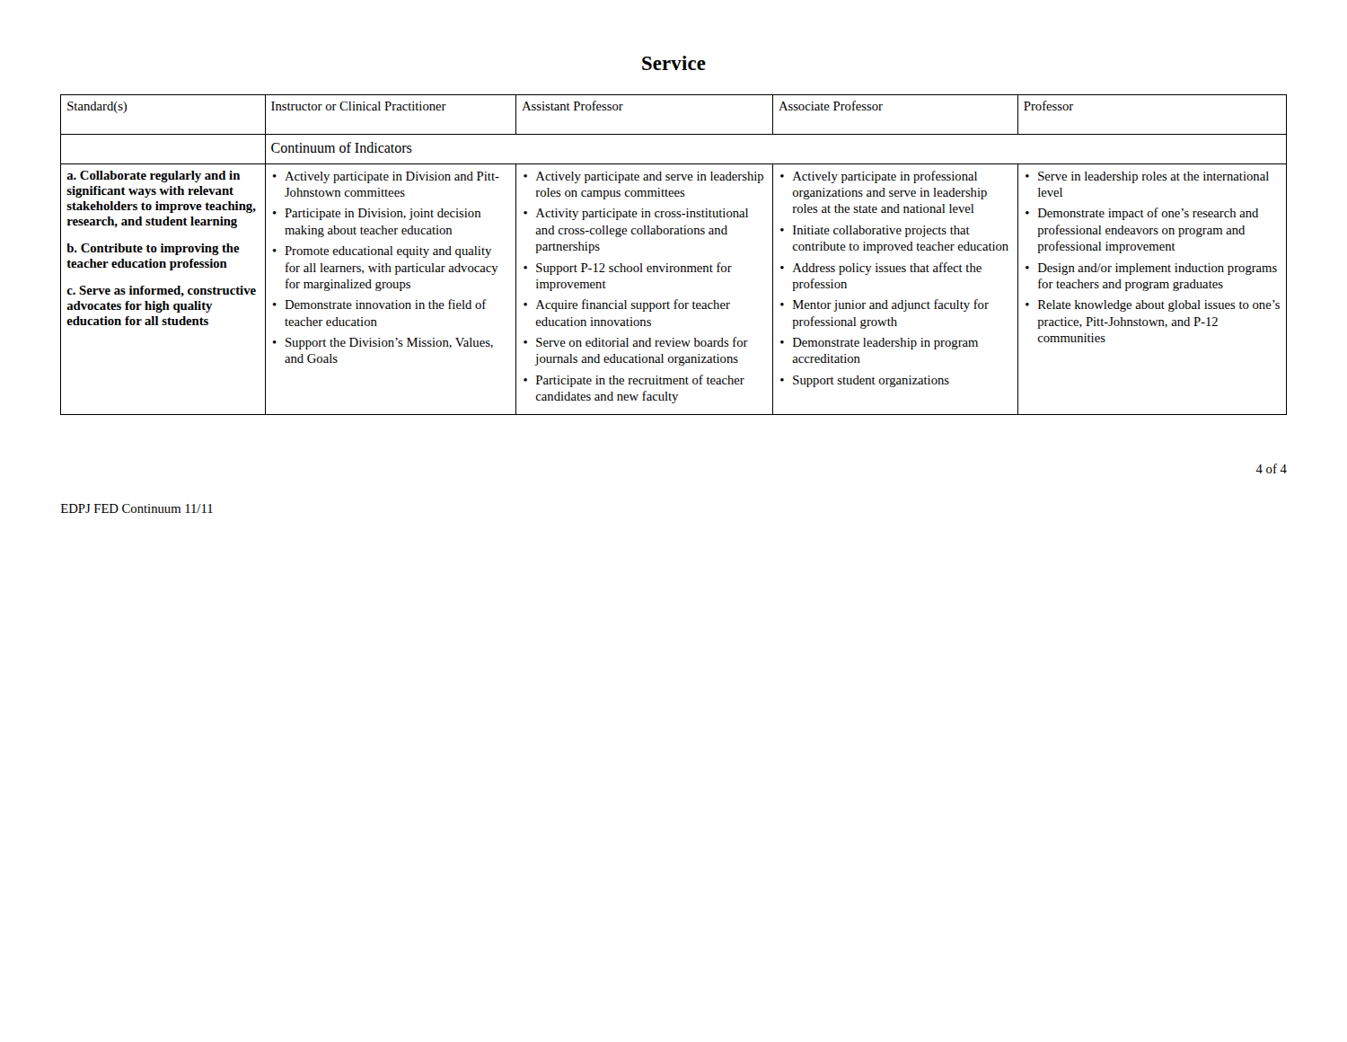Service
| Standard(s) | Instructor or Clinical Practitioner | Assistant Professor | Associate Professor | Professor |
| --- | --- | --- | --- | --- |
| | Continuum of Indicators |
| a. Collaborate regularly and in significant ways with relevant stakeholders to improve teaching, research, and student learning b. Contribute to improving the teacher education profession c. Serve as informed, constructive advocates for high quality education for all students | Actively participate in Division and Pitt-Johnstown committees Participate in Division, joint decision making about teacher education Promote educational equity and quality for all learners, with particular advocacy for marginalized groups Demonstrate innovation in the field of teacher education Support the Division’s Mission, Values, and Goals | Actively participate and serve in leadership roles on campus committees Activity participate in cross-institutional and cross-college collaborations and partnerships Support P-12 school environment for improvement Acquire financial support for teacher education innovations Serve on editorial and review boards for journals and educational organizations Participate in the recruitment of teacher candidates and new faculty | Actively participate in professional organizations and serve in leadership roles at the state and national level Initiate collaborative projects that contribute to improved teacher education Address policy issues that affect the profession Mentor junior and adjunct faculty for professional growth Demonstrate leadership in program accreditation Support student organizations | Serve in leadership roles at the international level Demonstrate impact of one’s research and professional endeavors on program and professional improvement Design and/or implement induction programs for teachers and program graduates Relate knowledge about global issues to one’s practice, Pitt-Johnstown, and P-12 communities |
4 of 4
EDPJ FED Continuum 11/11